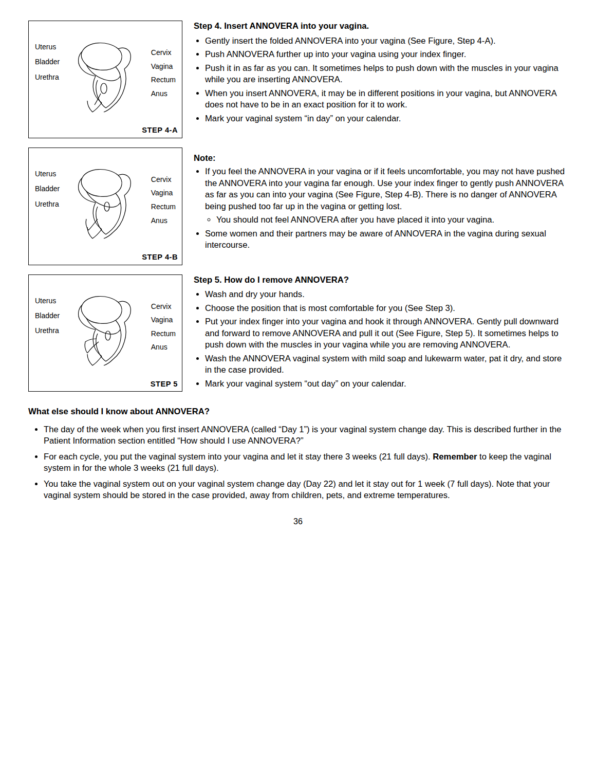Uterus
Bladder
Urethra
Cervix
Vagina
Rectum
Anus
STEP 4-A
Step 4. Insert ANNOVERA into your vagina.
Gently insert the folded ANNOVERA into your vagina (See Figure, Step 4-A).
Push ANNOVERA further up into your vagina using your index finger.
Push it in as far as you can. It sometimes helps to push down with the muscles in your vagina while you are inserting ANNOVERA.
When you insert ANNOVERA, it may be in different positions in your vagina, but ANNOVERA does not have to be in an exact position for it to work.
Mark your vaginal system “in day” on your calendar.
Uterus
Bladder
Urethra
Cervix
Vagina
Rectum
Anus
STEP 4-B
Note:
If you feel the ANNOVERA in your vagina or if it feels uncomfortable, you may not have pushed the ANNOVERA into your vagina far enough. Use your index finger to gently push ANNOVERA as far as you can into your vagina (See Figure, Step 4-B). There is no danger of ANNOVERA being pushed too far up in the vagina or getting lost.
You should not feel ANNOVERA after you have placed it into your vagina.
Some women and their partners may be aware of ANNOVERA in the vagina during sexual intercourse.
Uterus
Bladder
Urethra
Cervix
Vagina
Rectum
Anus
STEP 5
Step 5. How do I remove ANNOVERA?
Wash and dry your hands.
Choose the position that is most comfortable for you (See Step 3).
Put your index finger into your vagina and hook it through ANNOVERA. Gently pull downward and forward to remove ANNOVERA and pull it out (See Figure, Step 5). It sometimes helps to push down with the muscles in your vagina while you are removing ANNOVERA.
Wash the ANNOVERA vaginal system with mild soap and lukewarm water, pat it dry, and store in the case provided.
Mark your vaginal system “out day” on your calendar.
What else should I know about ANNOVERA?
The day of the week when you first insert ANNOVERA (called “Day 1”) is your vaginal system change day. This is described further in the Patient Information section entitled “How should I use ANNOVERA?”
For each cycle, you put the vaginal system into your vagina and let it stay there 3 weeks (21 full days). Remember to keep the vaginal system in for the whole 3 weeks (21 full days).
You take the vaginal system out on your vaginal system change day (Day 22) and let it stay out for 1 week (7 full days). Note that your vaginal system should be stored in the case provided, away from children, pets, and extreme temperatures.
36